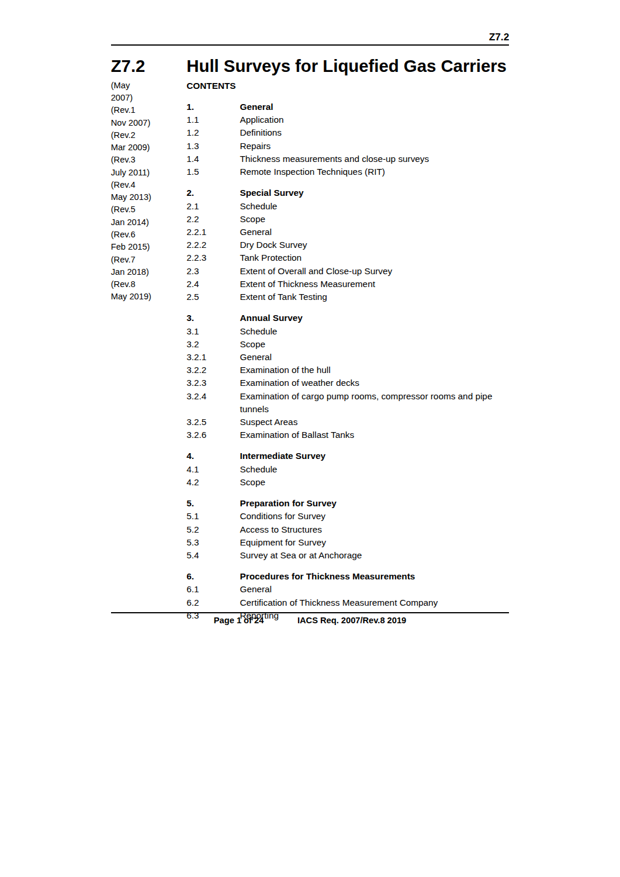Z7.2
Z7.2
Hull Surveys for Liquefied Gas Carriers
(May
2007)
(Rev.1
Nov 2007)
(Rev.2
Mar 2009)
(Rev.3
July 2011)
(Rev.4
May 2013)
(Rev.5
Jan 2014)
(Rev.6
Feb 2015)
(Rev.7
Jan 2018)
(Rev.8
May 2019)
CONTENTS
| 1. | General |
| 1.1 | Application |
| 1.2 | Definitions |
| 1.3 | Repairs |
| 1.4 | Thickness measurements and close-up surveys |
| 1.5 | Remote Inspection Techniques (RIT) |
| 2. | Special Survey |
| 2.1 | Schedule |
| 2.2 | Scope |
| 2.2.1 | General |
| 2.2.2 | Dry Dock Survey |
| 2.2.3 | Tank Protection |
| 2.3 | Extent of Overall and Close-up Survey |
| 2.4 | Extent of Thickness Measurement |
| 2.5 | Extent of Tank Testing |
| 3. | Annual Survey |
| 3.1 | Schedule |
| 3.2 | Scope |
| 3.2.1 | General |
| 3.2.2 | Examination of the hull |
| 3.2.3 | Examination of weather decks |
| 3.2.4 | Examination of cargo pump rooms, compressor rooms and pipe tunnels |
| 3.2.5 | Suspect Areas |
| 3.2.6 | Examination of Ballast Tanks |
| 4. | Intermediate Survey |
| 4.1 | Schedule |
| 4.2 | Scope |
| 5. | Preparation for Survey |
| 5.1 | Conditions for Survey |
| 5.2 | Access to Structures |
| 5.3 | Equipment for Survey |
| 5.4 | Survey at Sea or at Anchorage |
| 6. | Procedures for Thickness Measurements |
| 6.1 | General |
| 6.2 | Certification of Thickness Measurement Company |
| 6.3 | Reporting |
Page 1 of 24 IACS Req. 2007/Rev.8 2019